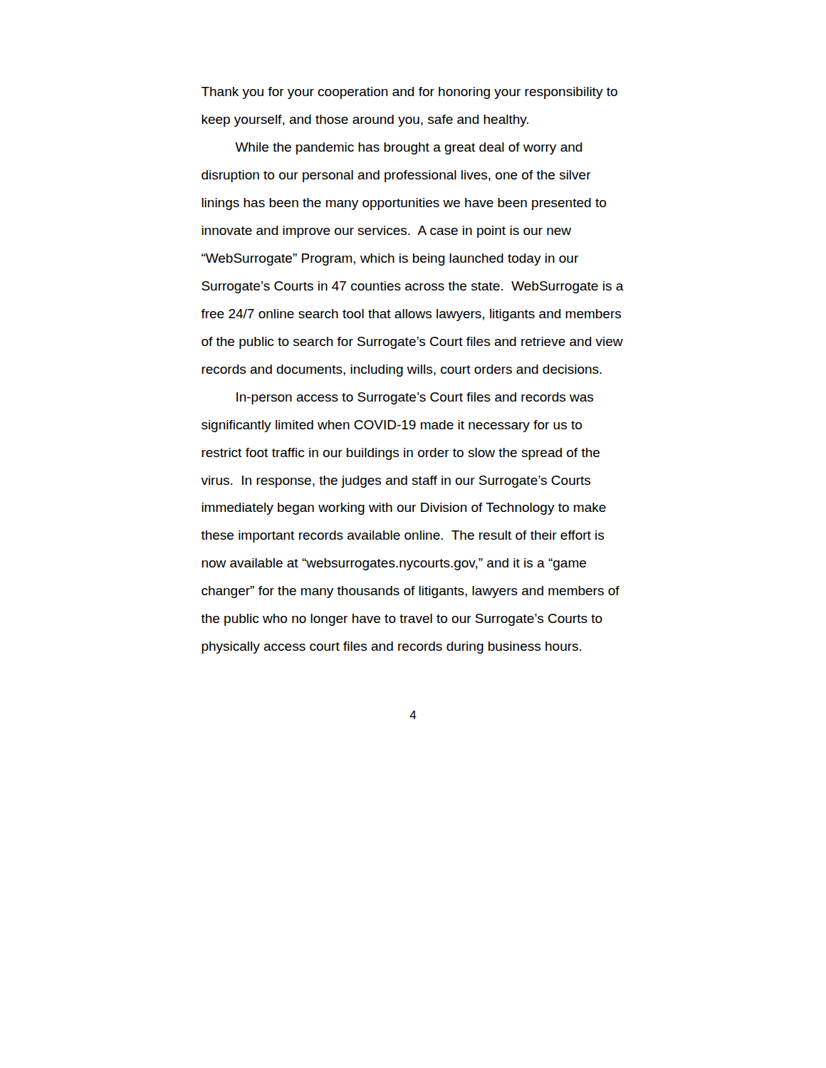Thank you for your cooperation and for honoring your responsibility to keep yourself, and those around you, safe and healthy.
While the pandemic has brought a great deal of worry and disruption to our personal and professional lives, one of the silver linings has been the many opportunities we have been presented to innovate and improve our services. A case in point is our new “WebSurrogate” Program, which is being launched today in our Surrogate’s Courts in 47 counties across the state. WebSurrogate is a free 24/7 online search tool that allows lawyers, litigants and members of the public to search for Surrogate’s Court files and retrieve and view records and documents, including wills, court orders and decisions.
In-person access to Surrogate’s Court files and records was significantly limited when COVID-19 made it necessary for us to restrict foot traffic in our buildings in order to slow the spread of the virus. In response, the judges and staff in our Surrogate’s Courts immediately began working with our Division of Technology to make these important records available online. The result of their effort is now available at “websurrogates.nycourts.gov,” and it is a “game changer” for the many thousands of litigants, lawyers and members of the public who no longer have to travel to our Surrogate’s Courts to physically access court files and records during business hours.
4